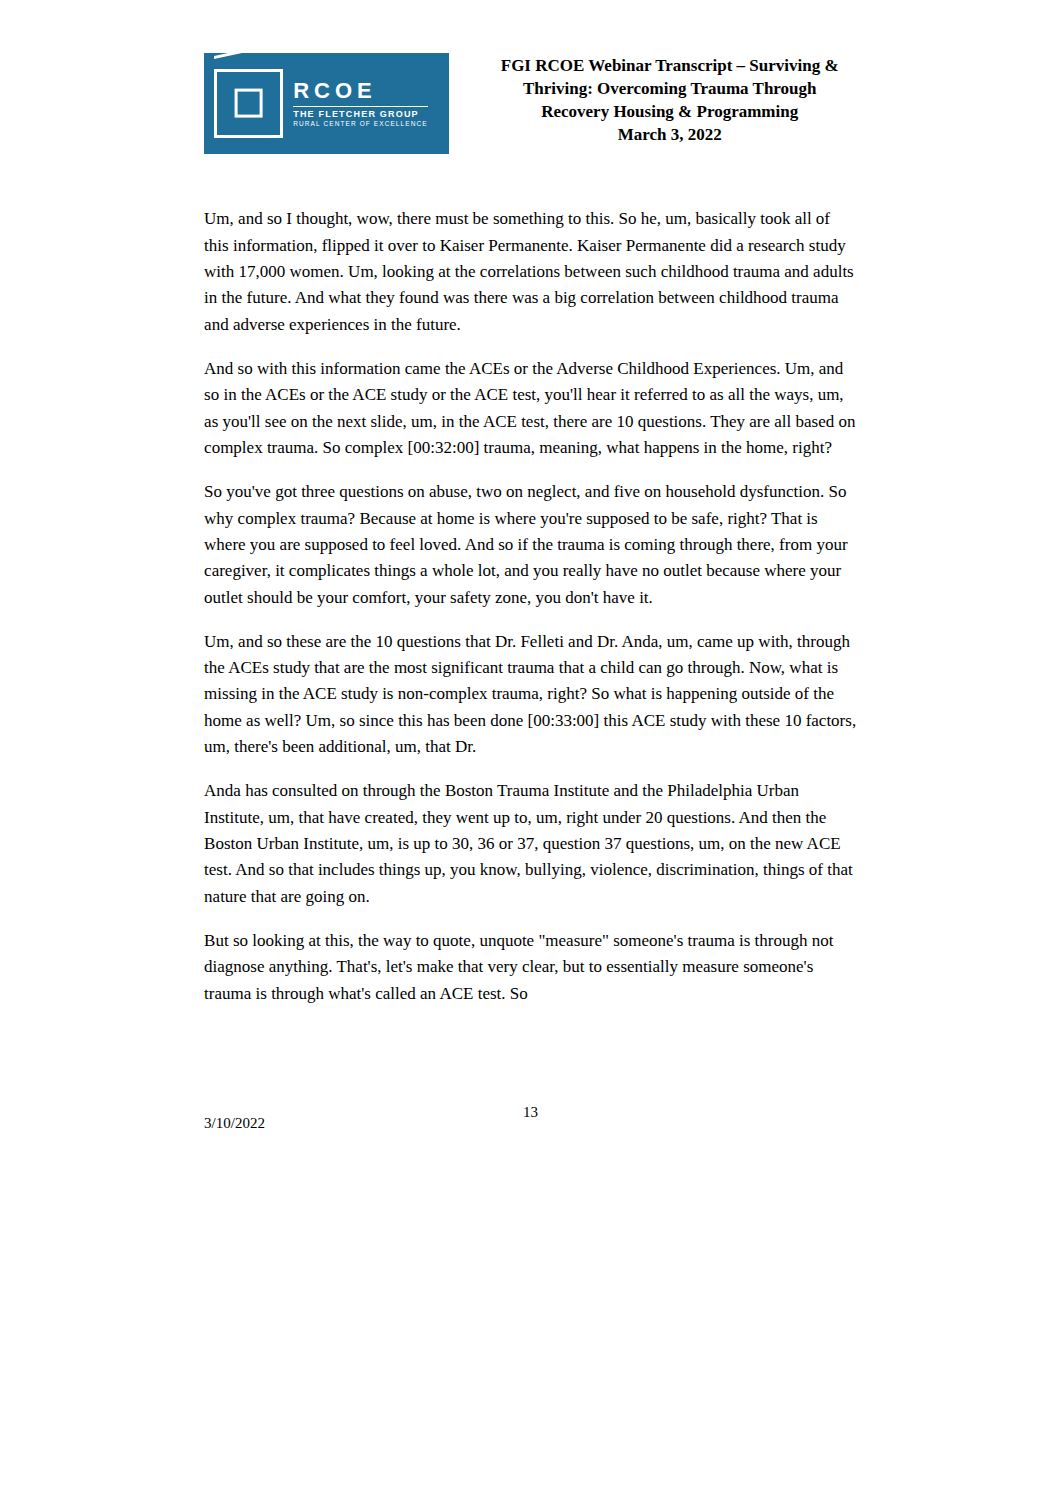RCOE
THE FLETCHER GROUP
RURAL CENTER OF EXCELLENCE
FGI RCOE Webinar Transcript – Surviving &
Thriving: Overcoming Trauma Through
Recovery Housing & Programming
March 3, 2022
Um, and so I thought, wow, there must be something to this. So he, um, basically took all of this information, flipped it over to Kaiser Permanente. Kaiser Permanente did a research study with 17,000 women. Um, looking at the correlations between such childhood trauma and adults in the future. And what they found was there was a big correlation between childhood trauma and adverse experiences in the future.
And so with this information came the ACEs or the Adverse Childhood Experiences. Um, and so in the ACEs or the ACE study or the ACE test, you'll hear it referred to as all the ways, um, as you'll see on the next slide, um, in the ACE test, there are 10 questions. They are all based on complex trauma. So complex [00:32:00] trauma, meaning, what happens in the home, right?
So you've got three questions on abuse, two on neglect, and five on household dysfunction. So why complex trauma? Because at home is where you're supposed to be safe, right? That is where you are supposed to feel loved. And so if the trauma is coming through there, from your caregiver, it complicates things a whole lot, and you really have no outlet because where your outlet should be your comfort, your safety zone, you don't have it.
Um, and so these are the 10 questions that Dr. Felleti and Dr. Anda, um, came up with, through the ACEs study that are the most significant trauma that a child can go through. Now, what is missing in the ACE study is non-complex trauma, right? So what is happening outside of the home as well? Um, so since this has been done [00:33:00] this ACE study with these 10 factors, um, there's been additional, um, that Dr.
Anda has consulted on through the Boston Trauma Institute and the Philadelphia Urban Institute, um, that have created, they went up to, um, right under 20 questions. And then the Boston Urban Institute, um, is up to 30, 36 or 37, question 37 questions, um, on the new ACE test. And so that includes things up, you know, bullying, violence, discrimination, things of that nature that are going on.
But so looking at this, the way to quote, unquote "measure" someone's trauma is through not diagnose anything. That's, let's make that very clear, but to essentially measure someone's trauma is through what's called an ACE test. So
13
3/10/2022